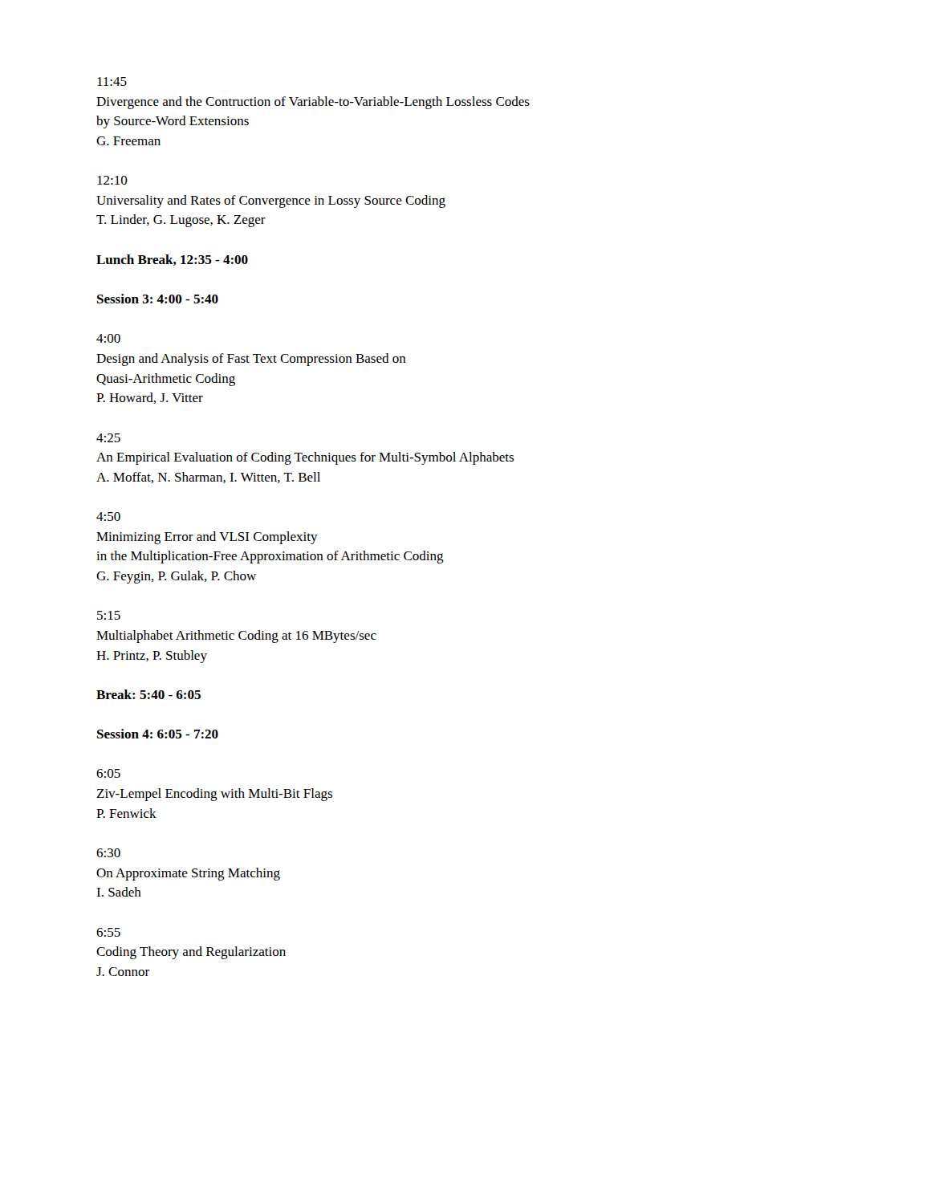11:45
Divergence and the Contruction of Variable-to-Variable-Length Lossless Codes
by Source-Word Extensions
G. Freeman
12:10
Universality and Rates of Convergence in Lossy Source Coding
T. Linder, G. Lugose, K. Zeger
Lunch Break, 12:35 - 4:00
Session 3: 4:00 - 5:40
4:00
Design and Analysis of Fast Text Compression Based on
Quasi-Arithmetic Coding
P. Howard, J. Vitter
4:25
An Empirical Evaluation of Coding Techniques for Multi-Symbol Alphabets
A. Moffat, N. Sharman, I. Witten, T. Bell
4:50
Minimizing Error and VLSI Complexity
in the Multiplication-Free Approximation of Arithmetic Coding
G. Feygin, P. Gulak, P. Chow
5:15
Multialphabet Arithmetic Coding at 16 MBytes/sec
H. Printz, P. Stubley
Break: 5:40 - 6:05
Session 4: 6:05 - 7:20
6:05
Ziv-Lempel Encoding with Multi-Bit Flags
P. Fenwick
6:30
On Approximate String Matching
I. Sadeh
6:55
Coding Theory and Regularization
J. Connor